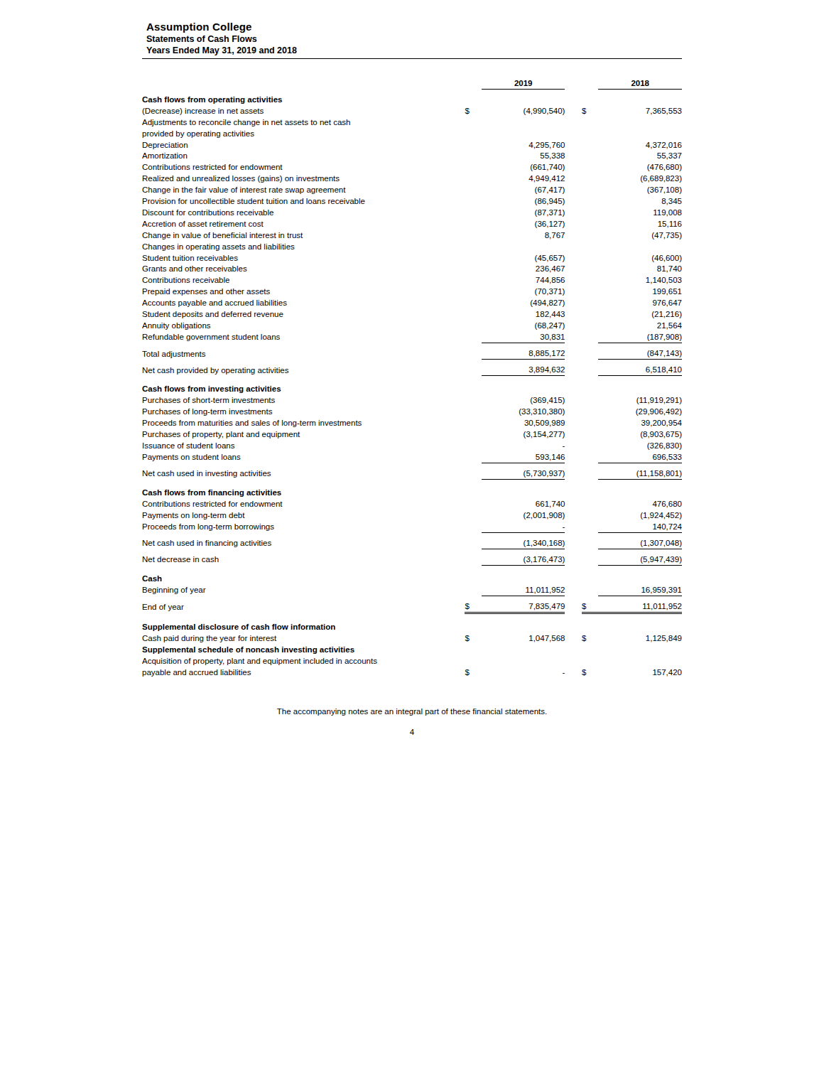Assumption College
Statements of Cash Flows
Years Ended May 31, 2019 and 2018
| | | 2019 | | | 2018 |
| Cash flows from operating activities | | | | | |
| (Decrease) increase in net assets | $ | (4,990,540) | | $ | 7,365,553 |
| Adjustments to reconcile change in net assets to net cash | | | | | |
| provided by operating activities | | | | | |
| Depreciation | | 4,295,760 | | | 4,372,016 |
| Amortization | | 55,338 | | | 55,337 |
| Contributions restricted for endowment | | (661,740) | | | (476,680) |
| Realized and unrealized losses (gains) on investments | | 4,949,412 | | | (6,689,823) |
| Change in the fair value of interest rate swap agreement | | (67,417) | | | (367,108) |
| Provision for uncollectible student tuition and loans receivable | | (86,945) | | | 8,345 |
| Discount for contributions receivable | | (87,371) | | | 119,008 |
| Accretion of asset retirement cost | | (36,127) | | | 15,116 |
| Change in value of beneficial interest in trust | | 8,767 | | | (47,735) |
| Changes in operating assets and liabilities | | | | | |
| Student tuition receivables | | (45,657) | | | (46,600) |
| Grants and other receivables | | 236,467 | | | 81,740 |
| Contributions receivable | | 744,856 | | | 1,140,503 |
| Prepaid expenses and other assets | | (70,371) | | | 199,651 |
| Accounts payable and accrued liabilities | | (494,827) | | | 976,647 |
| Student deposits and deferred revenue | | 182,443 | | | (21,216) |
| Annuity obligations | | (68,247) | | | 21,564 |
| Refundable government student loans | | 30,831 | | | (187,908) |
| Total adjustments | | 8,885,172 | | | (847,143) |
| Net cash provided by operating activities | | 3,894,632 | | | 6,518,410 |
| Cash flows from investing activities | | | | | |
| Purchases of short-term investments | | (369,415) | | | (11,919,291) |
| Purchases of long-term investments | | (33,310,380) | | | (29,906,492) |
| Proceeds from maturities and sales of long-term investments | | 30,509,989 | | | 39,200,954 |
| Purchases of property, plant and equipment | | (3,154,277) | | | (8,903,675) |
| Issuance of student loans | | - | | | (326,830) |
| Payments on student loans | | 593,146 | | | 696,533 |
| Net cash used in investing activities | | (5,730,937) | | | (11,158,801) |
| Cash flows from financing activities | | | | | |
| Contributions restricted for endowment | | 661,740 | | | 476,680 |
| Payments on long-term debt | | (2,001,908) | | | (1,924,452) |
| Proceeds from long-term borrowings | | - | | | 140,724 |
| Net cash used in financing activities | | (1,340,168) | | | (1,307,048) |
| Net decrease in cash | | (3,176,473) | | | (5,947,439) |
| Cash | | | | | |
| Beginning of year | | 11,011,952 | | | 16,959,391 |
| End of year | $ | 7,835,479 | | $ | 11,011,952 |
| Supplemental disclosure of cash flow information | | | | | |
| Cash paid during the year for interest | $ | 1,047,568 | | $ | 1,125,849 |
| Supplemental schedule of noncash investing activities | | | | | |
| Acquisition of property, plant and equipment included in accounts | | | | | |
| payable and accrued liabilities | $ | - | | $ | 157,420 |
The accompanying notes are an integral part of these financial statements.
4